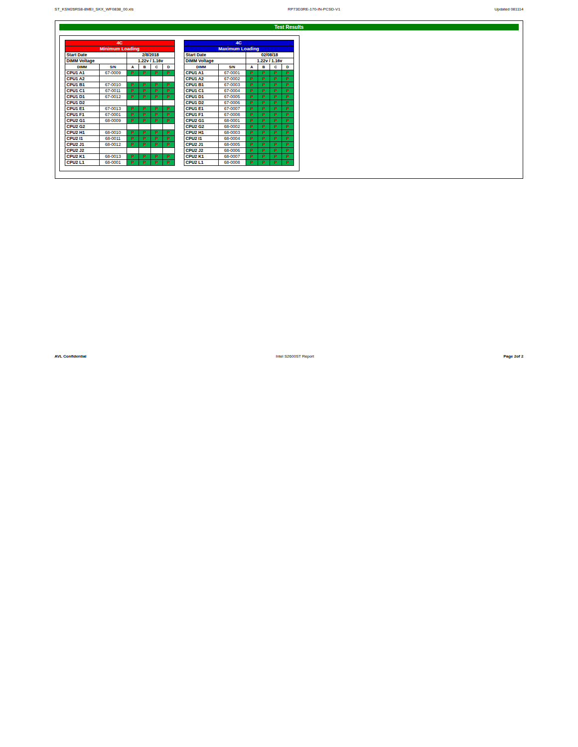ST_KSM26RS8-8MEI_SKX_WF0838_00.xls
RP73D3RE-170-IN-PCSD-V1
Updated 081114
Test Results
| 4C |
| Minimum Loading |
| Start Date | 2/8/2018 |
| DIMM Voltage | 1.22v / 1.16v |
| DIMM | S/N | A | B | C | D |
| CPU1 A1 | 67-0009 | P | P | P | P |
| CPU1 A2 | | | | | |
| CPU1 B1 | 67-0010 | P | P | P | P |
| CPU1 C1 | 67-0011 | P | P | P | P |
| CPU1 D1 | 67-0012 | P | P | P | P |
| CPU1 D2 | | | | | |
| CPU1 E1 | 67-0013 | P | P | P | P |
| CPU1 F1 | 67-0001 | P | P | P | P |
| CPU2 G1 | 68-0009 | P | P | P | P |
| CPU2 G2 | | | | | |
| CPU2 H1 | 68-0010 | P | P | P | P |
| CPU2 I1 | 68-0011 | P | P | P | P |
| CPU2 J1 | 68-0012 | P | P | P | P |
| CPU2 J2 | | | | | |
| CPU2 K1 | 68-0013 | P | P | P | P |
| CPU2 L1 | 68-0001 | P | P | P | P |
| 4C |
| Maximum Loading |
| Start Date | 02/08/18 |
| DIMM Voltage | 1.22v / 1.16v |
| DIMM | S/N | A | B | C | D |
| CPU1 A1 | 67-0001 | P | P | P | P |
| CPU1 A2 | 67-0002 | P | P | P | P |
| CPU1 B1 | 67-0003 | P | P | P | P |
| CPU1 C1 | 67-0004 | P | P | P | P |
| CPU1 D1 | 67-0005 | P | P | P | P |
| CPU1 D2 | 67-0006 | P | P | P | P |
| CPU1 E1 | 67-0007 | P | P | P | P |
| CPU1 F1 | 67-0008 | P | P | P | P |
| CPU2 G1 | 68-0001 | P | P | P | P |
| CPU2 G2 | 68-0002 | P | P | P | P |
| CPU2 H1 | 68-0003 | P | P | P | P |
| CPU2 I1 | 68-0004 | P | P | P | P |
| CPU2 J1 | 68-0005 | P | P | P | P |
| CPU2 J2 | 68-0006 | P | P | P | P |
| CPU2 K1 | 68-0007 | P | P | P | P |
| CPU2 L1 | 68-0008 | P | P | P | P |
AVL Confidential
Intel S2600ST Report
Page 2of 2